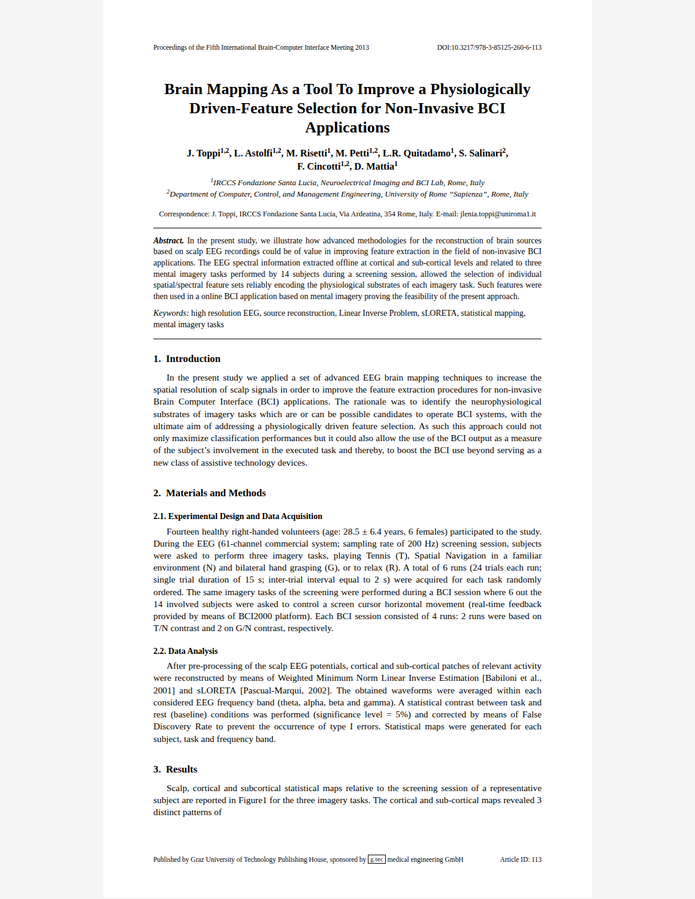Proceedings of the Fifth International Brain-Computer Interface Meeting 2013 DOI:10.3217/978-3-85125-260-6-113
Brain Mapping As a Tool To Improve a Physiologically
Driven-Feature Selection for Non-Invasive BCI Applications
J. Toppi1,2, L. Astolfi1,2, M. Risetti1, M. Petti1,2, L.R. Quitadamo1, S. Salinari2,
F. Cincotti1,2, D. Mattia1
1IRCCS Fondazione Santa Lucia, Neuroelectrical Imaging and BCI Lab, Rome, Italy
2Department of Computer, Control, and Management Engineering, University of Rome “Sapienza”, Rome, Italy
Correspondence: J. Toppi, IRCCS Fondazione Santa Lucia, Via Ardeatina, 354 Rome, Italy. E-mail: jlenia.toppi@uniroma1.it
Abstract. In the present study, we illustrate how advanced methodologies for the reconstruction of brain sources based on scalp EEG recordings could be of value in improving feature extraction in the field of non-invasive BCI applications. The EEG spectral information extracted offline at cortical and sub-cortical levels and related to three mental imagery tasks performed by 14 subjects during a screening session, allowed the selection of individual spatial/spectral feature sets reliably encoding the physiological substrates of each imagery task. Such features were then used in a online BCI application based on mental imagery proving the feasibility of the present approach.
Keywords: high resolution EEG, source reconstruction, Linear Inverse Problem, sLORETA, statistical mapping, mental imagery tasks
1. Introduction
In the present study we applied a set of advanced EEG brain mapping techniques to increase the spatial resolution of scalp signals in order to improve the feature extraction procedures for non-invasive Brain Computer Interface (BCI) applications. The rationale was to identify the neurophysiological substrates of imagery tasks which are or can be possible candidates to operate BCI systems, with the ultimate aim of addressing a physiologically driven feature selection. As such this approach could not only maximize classification performances but it could also allow the use of the BCI output as a measure of the subject’s involvement in the executed task and thereby, to boost the BCI use beyond serving as a new class of assistive technology devices.
2. Materials and Methods
2.1. Experimental Design and Data Acquisition
Fourteen healthy right-handed volunteers (age: 28.5 ± 6.4 years, 6 females) participated to the study. During the EEG (61-channel commercial system; sampling rate of 200 Hz) screening session, subjects were asked to perform three imagery tasks, playing Tennis (T), Spatial Navigation in a familiar environment (N) and bilateral hand grasping (G), or to relax (R). A total of 6 runs (24 trials each run; single trial duration of 15 s; inter-trial interval equal to 2 s) were acquired for each task randomly ordered. The same imagery tasks of the screening were performed during a BCI session where 6 out the 14 involved subjects were asked to control a screen cursor horizontal movement (real-time feedback provided by means of BCI2000 platform). Each BCI session consisted of 4 runs: 2 runs were based on T/N contrast and 2 on G/N contrast, respectively.
2.2. Data Analysis
After pre-processing of the scalp EEG potentials, cortical and sub-cortical patches of relevant activity were reconstructed by means of Weighted Minimum Norm Linear Inverse Estimation [Babiloni et al., 2001] and sLORETA [Pascual-Marqui, 2002]. The obtained waveforms were averaged within each considered EEG frequency band (theta, alpha, beta and gamma). A statistical contrast between task and rest (baseline) conditions was performed (significance level = 5%) and corrected by means of False Discovery Rate to prevent the occurrence of type I errors. Statistical maps were generated for each subject, task and frequency band.
3. Results
Scalp, cortical and subcortical statistical maps relative to the screening session of a representative subject are reported in Figure1 for the three imagery tasks. The cortical and sub-cortical maps revealed 3 distinct patterns of
Published by Graz University of Technology Publishing House, sponsored by g.tec medical engineering GmbH Article ID: 113